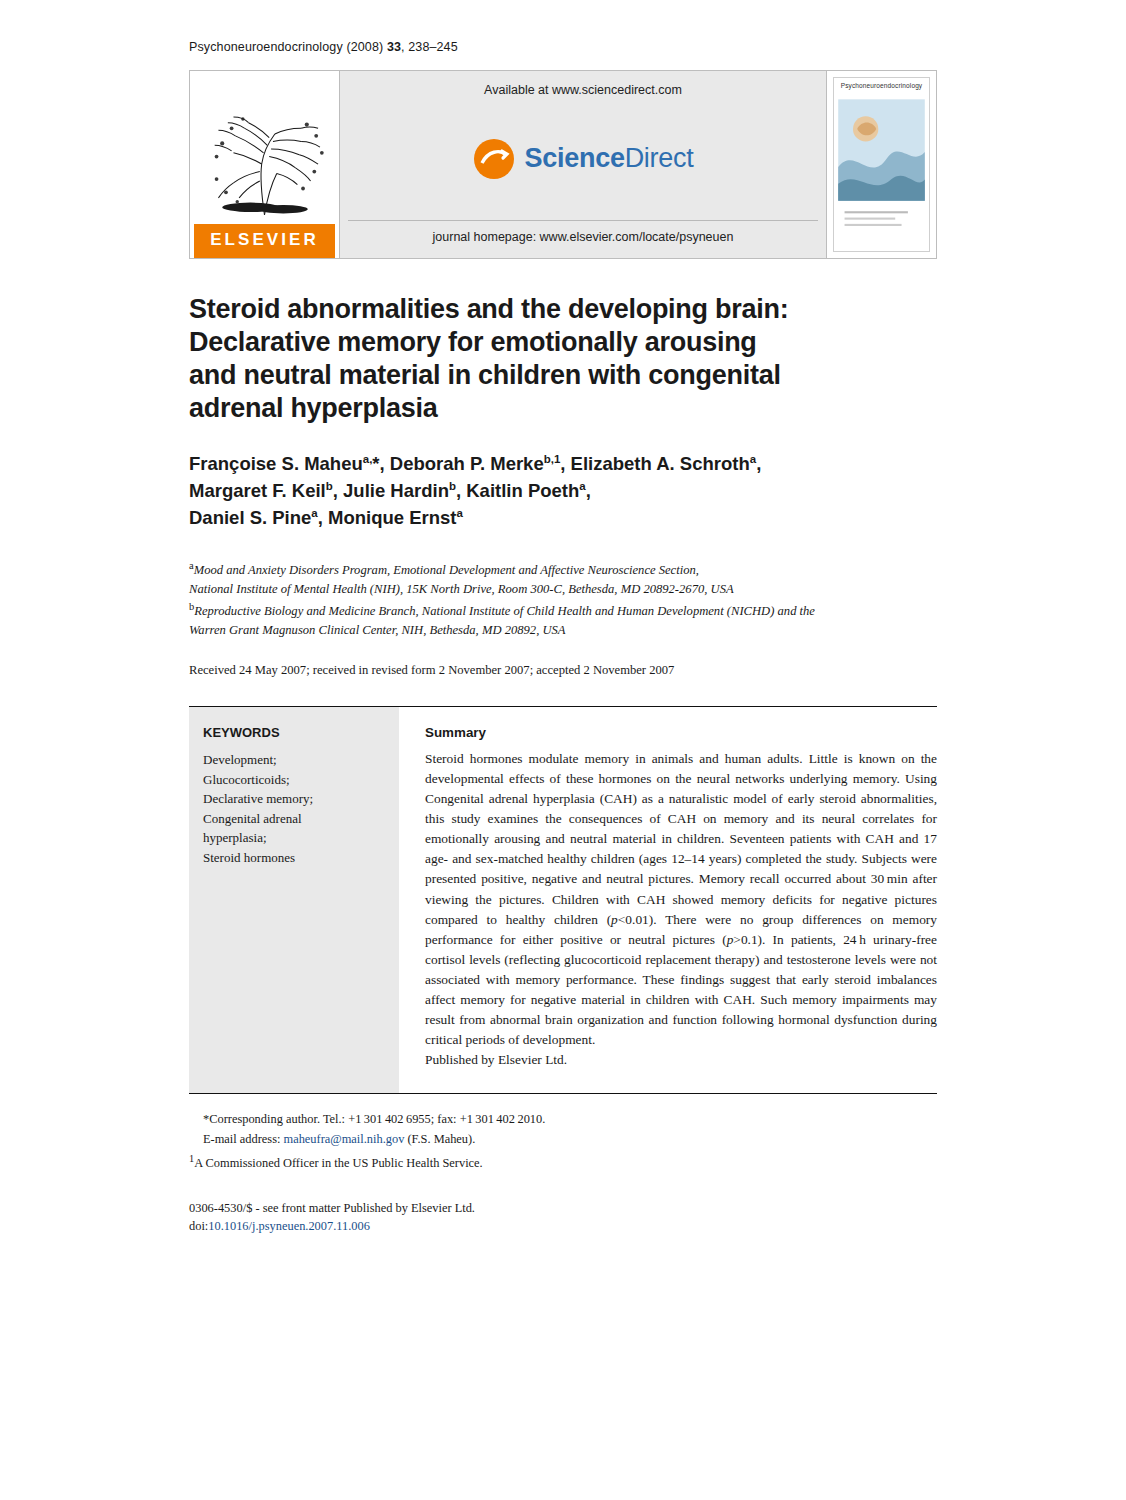Psychoneuroendocrinology (2008) 33, 238–245
ELSEVIER
Available at www.sciencedirect.com
Science Direct
journal homepage: www.elsevier.com/locate/psyneuen
Psychoneuroendocrinology
Steroid abnormalities and the developing brain:
Declarative memory for emotionally arousing
and neutral material in children with congenital
adrenal hyperplasia
Françoise S. Maheua,*, Deborah P. Merkeb,1, Elizabeth A. Schrotha,
Margaret F. Keilb, Julie Hardinb, Kaitlin Poetha,
Daniel S. Pinea, Monique Ernsta
aMood and Anxiety Disorders Program, Emotional Development and Affective Neuroscience Section,
National Institute of Mental Health (NIH), 15K North Drive, Room 300-C, Bethesda, MD 20892-2670, USA
bReproductive Biology and Medicine Branch, National Institute of Child Health and Human Development (NICHD) and the
Warren Grant Magnuson Clinical Center, NIH, Bethesda, MD 20892, USA
Received 24 May 2007; received in revised form 2 November 2007; accepted 2 November 2007
KEYWORDS
Development;
Glucocorticoids;
Declarative memory;
Congenital adrenal
hyperplasia;
Steroid hormones
Summary
Steroid hormones modulate memory in animals and human adults. Little is known on the developmental effects of these hormones on the neural networks underlying memory. Using Congenital adrenal hyperplasia (CAH) as a naturalistic model of early steroid abnormalities, this study examines the consequences of CAH on memory and its neural correlates for emotionally arousing and neutral material in children. Seventeen patients with CAH and 17 age- and sex-matched healthy children (ages 12–14 years) completed the study. Subjects were presented positive, negative and neutral pictures. Memory recall occurred about 30 min after viewing the pictures. Children with CAH showed memory deficits for negative pictures compared to healthy children (p<0.01). There were no group differences on memory performance for either positive or neutral pictures (p>0.1). In patients, 24 h urinary-free cortisol levels (reflecting glucocorticoid replacement therapy) and testosterone levels were not associated with memory performance. These findings suggest that early steroid imbalances affect memory for negative material in children with CAH. Such memory impairments may result from abnormal brain organization and function following hormonal dysfunction during critical periods of development.
Published by Elsevier Ltd.
*Corresponding author. Tel.: +1 301 402 6955; fax: +1 301 402 2010.
E-mail address: maheufra@mail.nih.gov (F.S. Maheu).
1A Commissioned Officer in the US Public Health Service.
0306-4530/$ - see front matter Published by Elsevier Ltd.
doi:10.1016/j.psyneuen.2007.11.006